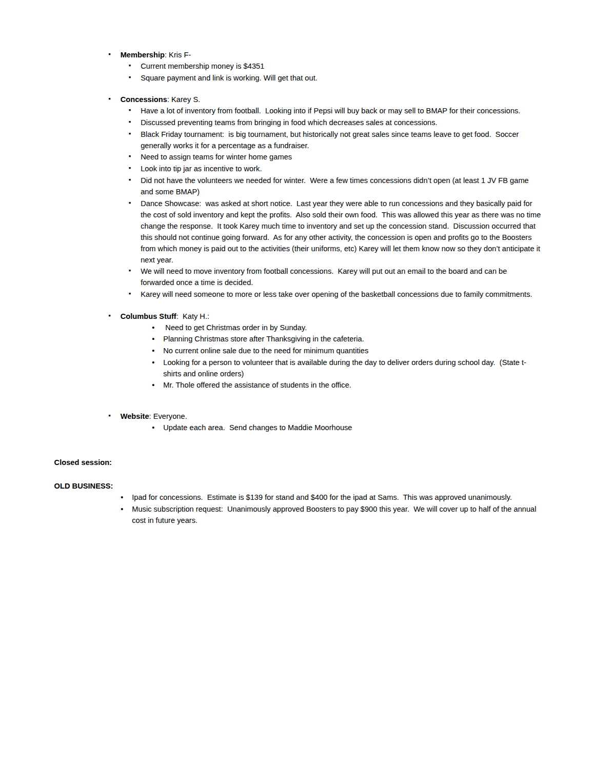Membership: Kris F-
Current membership money is $4351
Square payment and link is working. Will get that out.
Concessions: Karey S.
Have a lot of inventory from football. Looking into if Pepsi will buy back or may sell to BMAP for their concessions.
Discussed preventing teams from bringing in food which decreases sales at concessions.
Black Friday tournament: is big tournament, but historically not great sales since teams leave to get food. Soccer generally works it for a percentage as a fundraiser.
Need to assign teams for winter home games
Look into tip jar as incentive to work.
Did not have the volunteers we needed for winter. Were a few times concessions didn’t open (at least 1 JV FB game and some BMAP)
Dance Showcase: was asked at short notice. Last year they were able to run concessions and they basically paid for the cost of sold inventory and kept the profits. Also sold their own food. This was allowed this year as there was no time change the response. It took Karey much time to inventory and set up the concession stand. Discussion occurred that this should not continue going forward. As for any other activity, the concession is open and profits go to the Boosters from which money is paid out to the activities (their uniforms, etc) Karey will let them know now so they don’t anticipate it next year.
We will need to move inventory from football concessions. Karey will put out an email to the board and can be forwarded once a time is decided.
Karey will need someone to more or less take over opening of the basketball concessions due to family commitments.
Columbus Stuff: Katy H.:
Need to get Christmas order in by Sunday.
Planning Christmas store after Thanksgiving in the cafeteria.
No current online sale due to the need for minimum quantities
Looking for a person to volunteer that is available during the day to deliver orders during school day. (State t-shirts and online orders)
Mr. Thole offered the assistance of students in the office.
Website: Everyone.
Update each area. Send changes to Maddie Moorhouse
Closed session:
OLD BUSINESS:
Ipad for concessions. Estimate is $139 for stand and $400 for the ipad at Sams. This was approved unanimously.
Music subscription request: Unanimously approved Boosters to pay $900 this year. We will cover up to half of the annual cost in future years.